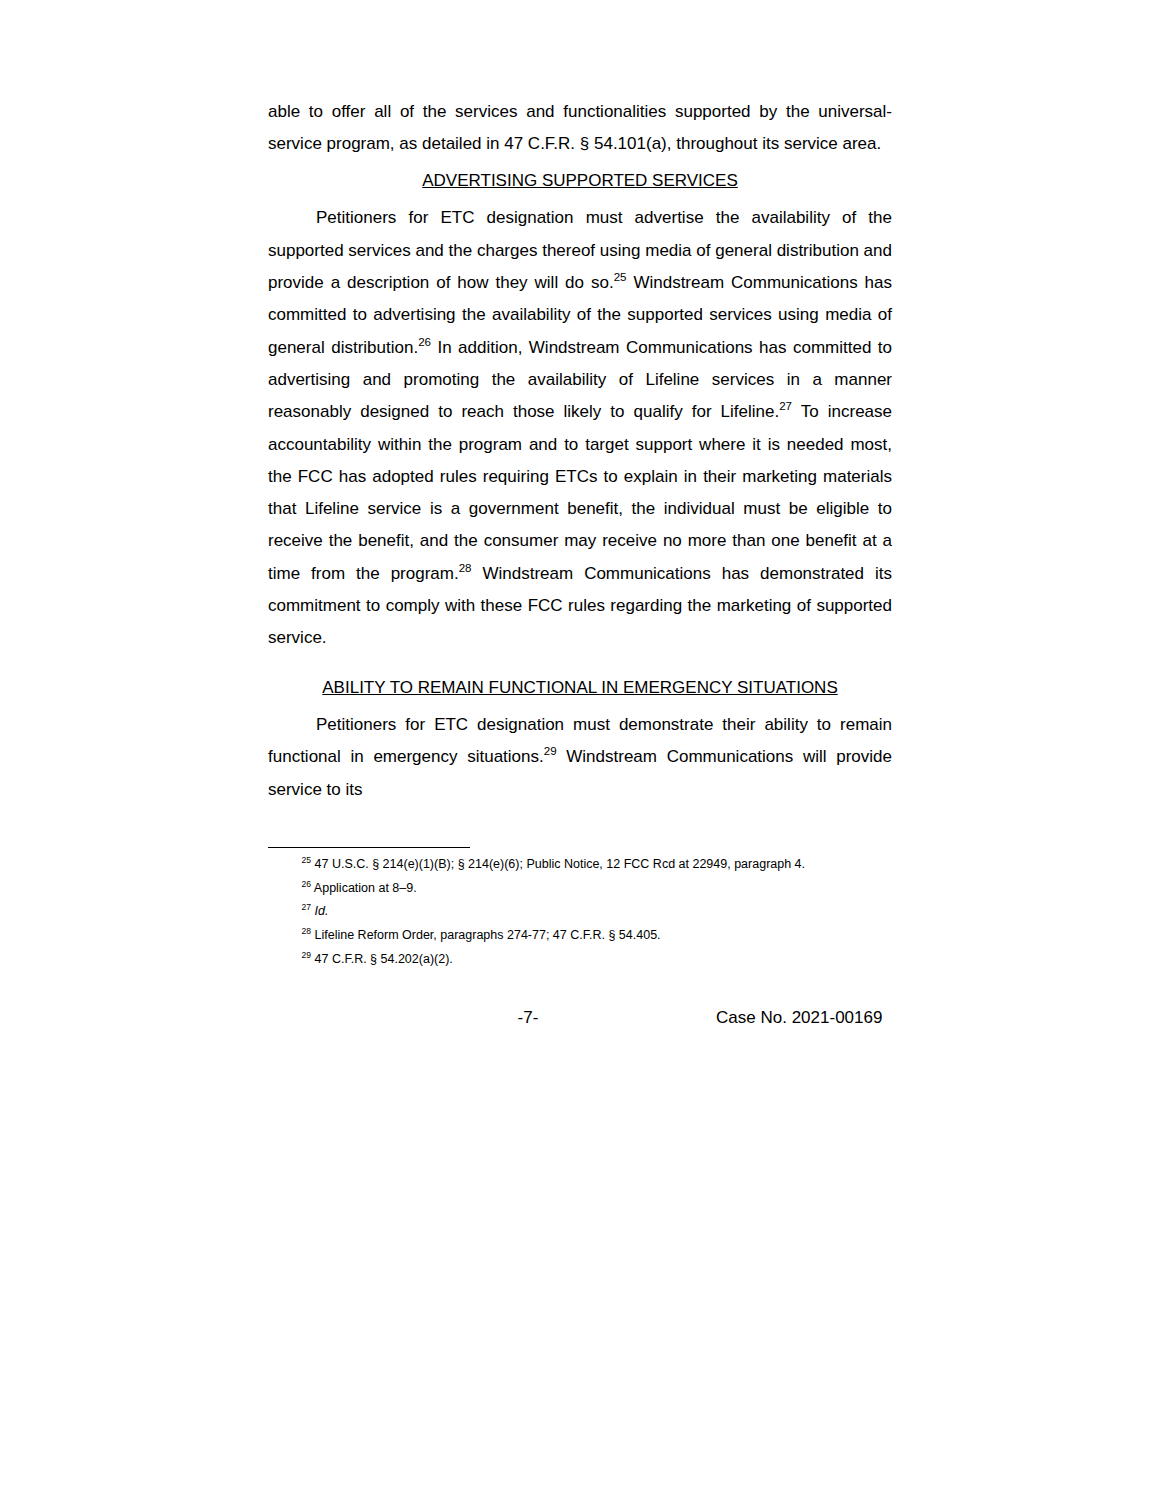able to offer all of the services and functionalities supported by the universal-service program, as detailed in 47 C.F.R. § 54.101(a), throughout its service area.
ADVERTISING SUPPORTED SERVICES
Petitioners for ETC designation must advertise the availability of the supported services and the charges thereof using media of general distribution and provide a description of how they will do so.25 Windstream Communications has committed to advertising the availability of the supported services using media of general distribution.26 In addition, Windstream Communications has committed to advertising and promoting the availability of Lifeline services in a manner reasonably designed to reach those likely to qualify for Lifeline.27 To increase accountability within the program and to target support where it is needed most, the FCC has adopted rules requiring ETCs to explain in their marketing materials that Lifeline service is a government benefit, the individual must be eligible to receive the benefit, and the consumer may receive no more than one benefit at a time from the program.28 Windstream Communications has demonstrated its commitment to comply with these FCC rules regarding the marketing of supported service.
ABILITY TO REMAIN FUNCTIONAL IN EMERGENCY SITUATIONS
Petitioners for ETC designation must demonstrate their ability to remain functional in emergency situations.29 Windstream Communications will provide service to its
25 47 U.S.C. § 214(e)(1)(B); § 214(e)(6); Public Notice, 12 FCC Rcd at 22949, paragraph 4.
26 Application at 8–9.
27 Id.
28 Lifeline Reform Order, paragraphs 274-77; 47 C.F.R. § 54.405.
29 47 C.F.R. § 54.202(a)(2).
-7-
Case No. 2021-00169